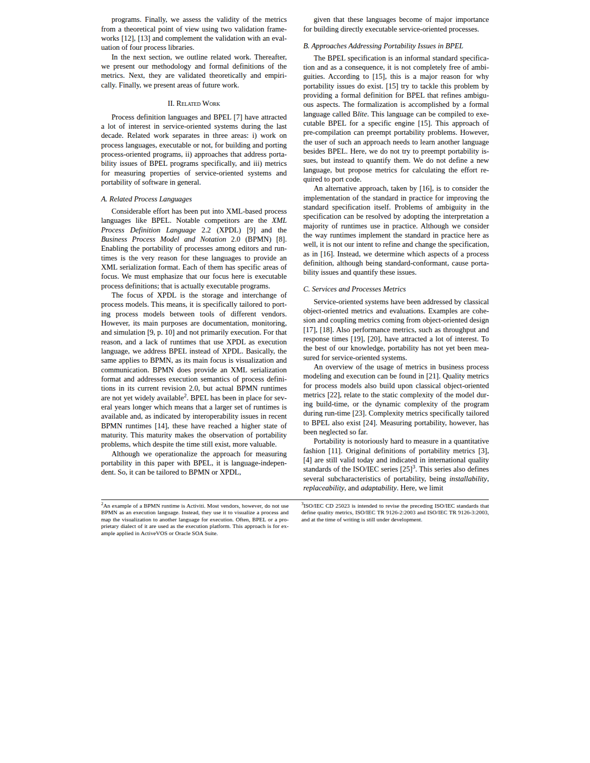programs. Finally, we assess the validity of the metrics from a theoretical point of view using two validation frameworks [12], [13] and complement the validation with an evaluation of four process libraries.
In the next section, we outline related work. Thereafter, we present our methodology and formal definitions of the metrics. Next, they are validated theoretically and empirically. Finally, we present areas of future work.
II. Related Work
Process definition languages and BPEL [7] have attracted a lot of interest in service-oriented systems during the last decade. Related work separates in three areas: i) work on process languages, executable or not, for building and porting process-oriented programs, ii) approaches that address portability issues of BPEL programs specifically, and iii) metrics for measuring properties of service-oriented systems and portability of software in general.
A. Related Process Languages
Considerable effort has been put into XML-based process languages like BPEL. Notable competitors are the XML Process Definition Language 2.2 (XPDL) [9] and the Business Process Model and Notation 2.0 (BPMN) [8]. Enabling the portability of processes among editors and runtimes is the very reason for these languages to provide an XML serialization format. Each of them has specific areas of focus. We must emphasize that our focus here is executable process definitions; that is actually executable programs.
The focus of XPDL is the storage and interchange of process models. This means, it is specifically tailored to porting process models between tools of different vendors. However, its main purposes are documentation, monitoring, and simulation [9, p. 10] and not primarily execution. For that reason, and a lack of runtimes that use XPDL as execution language, we address BPEL instead of XPDL. Basically, the same applies to BPMN, as its main focus is visualization and communication. BPMN does provide an XML serialization format and addresses execution semantics of process definitions in its current revision 2.0, but actual BPMN runtimes are not yet widely available2. BPEL has been in place for several years longer which means that a larger set of runtimes is available and, as indicated by interoperability issues in recent BPMN runtimes [14], these have reached a higher state of maturity. This maturity makes the observation of portability problems, which despite the time still exist, more valuable.
Although we operationalize the approach for measuring portability in this paper with BPEL, it is language-independent. So, it can be tailored to BPMN or XPDL,
given that these languages become of major importance for building directly executable service-oriented processes.
B. Approaches Addressing Portability Issues in BPEL
The BPEL specification is an informal standard specification and as a consequence, it is not completely free of ambiguities. According to [15], this is a major reason for why portability issues do exist. [15] try to tackle this problem by providing a formal definition for BPEL that refines ambiguous aspects. The formalization is accomplished by a formal language called Blite. This language can be compiled to executable BPEL for a specific engine [15]. This approach of pre-compilation can preempt portability problems. However, the user of such an approach needs to learn another language besides BPEL. Here, we do not try to preempt portability issues, but instead to quantify them. We do not define a new language, but propose metrics for calculating the effort required to port code.
An alternative approach, taken by [16], is to consider the implementation of the standard in practice for improving the standard specification itself. Problems of ambiguity in the specification can be resolved by adopting the interpretation a majority of runtimes use in practice. Although we consider the way runtimes implement the standard in practice here as well, it is not our intent to refine and change the specification, as in [16]. Instead, we determine which aspects of a process definition, although being standard-conformant, cause portability issues and quantify these issues.
C. Services and Processes Metrics
Service-oriented systems have been addressed by classical object-oriented metrics and evaluations. Examples are cohesion and coupling metrics coming from object-oriented design [17], [18]. Also performance metrics, such as throughput and response times [19], [20], have attracted a lot of interest. To the best of our knowledge, portability has not yet been measured for service-oriented systems.
An overview of the usage of metrics in business process modeling and execution can be found in [21]. Quality metrics for process models also build upon classical object-oriented metrics [22], relate to the static complexity of the model during build-time, or the dynamic complexity of the program during run-time [23]. Complexity metrics specifically tailored to BPEL also exist [24]. Measuring portability, however, has been neglected so far.
Portability is notoriously hard to measure in a quantitative fashion [11]. Original definitions of portability metrics [3], [4] are still valid today and indicated in international quality standards of the ISO/IEC series [25]3. This series also defines several subcharacteristics of portability, being installability, replaceability, and adaptability. Here, we limit
2An example of a BPMN runtime is Activiti. Most vendors, however, do not use BPMN as an execution language. Instead, they use it to visualize a process and map the visualization to another language for execution. Often, BPEL or a proprietary dialect of it are used as the execution platform. This approach is for example applied in ActiveVOS or Oracle SOA Suite.
3ISO/IEC CD 25023 is intended to revise the preceding ISO/IEC standards that define quality metrics, ISO/IEC TR 9126-2:2003 and ISO/IEC TR 9126-3:2003, and at the time of writing is still under development.